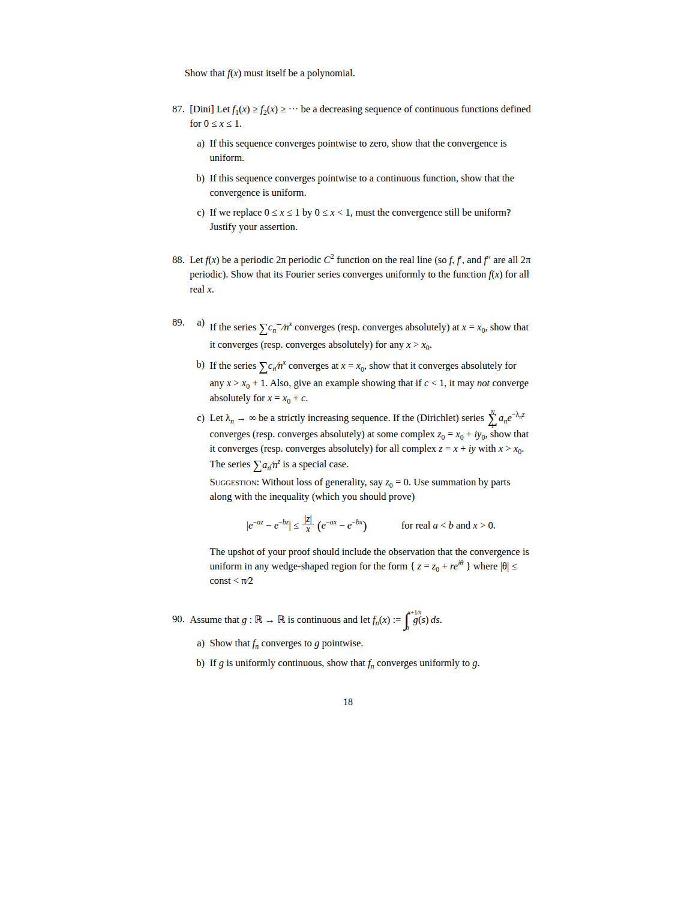Show that f(x) must itself be a polynomial.
87. [Dini] Let f1(x) ≥ f2(x) ≥ ··· be a decreasing sequence of continuous functions defined for 0 ≤ x ≤ 1.
a) If this sequence converges pointwise to zero, show that the convergence is uniform.
b) If this sequence converges pointwise to a continuous function, show that the convergence is uniform.
c) If we replace 0 ≤ x ≤ 1 by 0 ≤ x < 1, must the convergence still be uniform? Justify your assertion.
88. Let f(x) be a periodic 2π periodic C2 function on the real line (so f, f′, and f″ are all 2π periodic). Show that its Fourier series converges uniformly to the function f(x) for all real x.
89.
a) If the series ∑cn ⁄nx converges (resp. converges absolutely) at x = x0, show that it converges (resp. converges absolutely) for any x > x0.
b) If the series ∑cn⁄nx converges at x = x0, show that it converges absolutely for any x > x0 + 1. Also, give an example showing that if c < 1, it may not converge absolutely for x = x0 + c.
c) Let λn → ∞ be a strictly increasing sequence. If the (Dirichlet) series N∑1 ane−λnz converges (resp. converges absolutely) at some complex z0 = x0 + iy0, show that it converges (resp. converges absolutely) for all complex z = x + iy with x > x0. The series ∑an⁄nz is a special case.
Suggestion: Without loss of generality, say z0 = 0. Use summation by parts along with the inequality (which you should prove) |e−az − e−bz| ≤ |z|x (e−ax − e−bx) for real a < b and x > 0. The upshot of your proof should include the observation that the convergence is uniform in any wedge-shaped region for the form { z = z0 + reiθ } where |θ| ≤ const < π⁄2
90. Assume that g : ℝ → ℝ is continuous and let fn(x) := x+1⁄n∫0 g(s) ds.
a) Show that fn converges to g pointwise.
b) If g is uniformly continuous, show that fn converges uniformly to g.
18